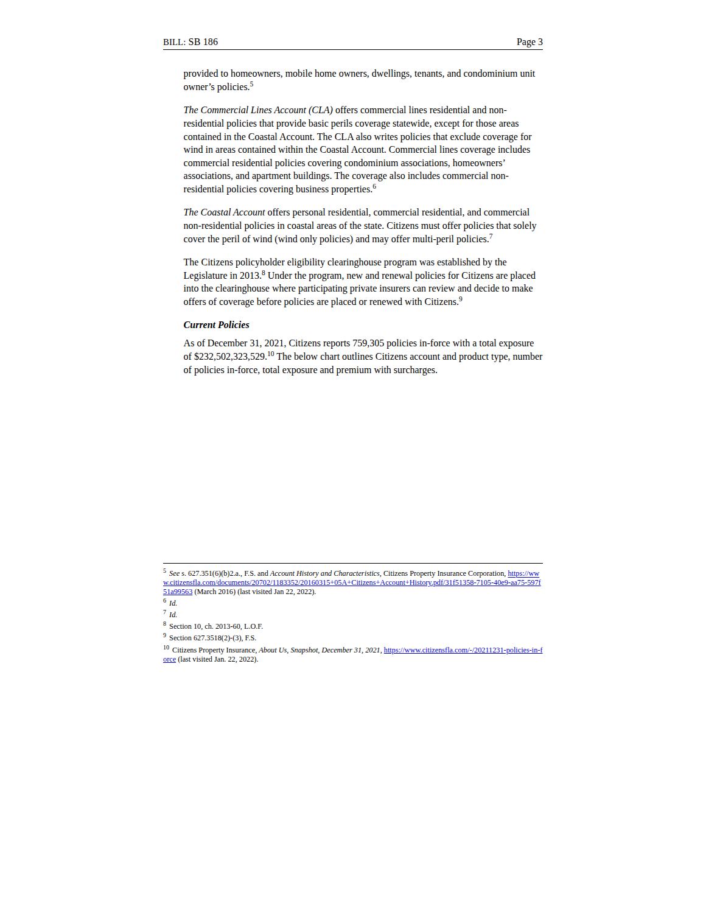BILL: SB 186
Page 3
provided to homeowners, mobile home owners, dwellings, tenants, and condominium unit owner’s policies.5
The Commercial Lines Account (CLA) offers commercial lines residential and non-residential policies that provide basic perils coverage statewide, except for those areas contained in the Coastal Account. The CLA also writes policies that exclude coverage for wind in areas contained within the Coastal Account. Commercial lines coverage includes commercial residential policies covering condominium associations, homeowners’ associations, and apartment buildings. The coverage also includes commercial non-residential policies covering business properties.6
The Coastal Account offers personal residential, commercial residential, and commercial non-residential policies in coastal areas of the state. Citizens must offer policies that solely cover the peril of wind (wind only policies) and may offer multi-peril policies.7
The Citizens policyholder eligibility clearinghouse program was established by the Legislature in 2013.8 Under the program, new and renewal policies for Citizens are placed into the clearinghouse where participating private insurers can review and decide to make offers of coverage before policies are placed or renewed with Citizens.9
Current Policies
As of December 31, 2021, Citizens reports 759,305 policies in-force with a total exposure of $232,502,323,529.10 The below chart outlines Citizens account and product type, number of policies in-force, total exposure and premium with surcharges.
5 See s. 627.351(6)(b)2.a., F.S. and Account History and Characteristics, Citizens Property Insurance Corporation, https://www.citizensfla.com/documents/20702/1183352/20160315+05A+Citizens+Account+History.pdf/31f51358-7105-40e9-aa75-597f51a99563 (March 2016) (last visited Jan 22, 2022).
6 Id.
7 Id.
8 Section 10, ch. 2013-60, L.O.F.
9 Section 627.3518(2)-(3), F.S.
10 Citizens Property Insurance, About Us, Snapshot, December 31, 2021, https://www.citizensfla.com/-/20211231-policies-in-force (last visited Jan. 22, 2022).